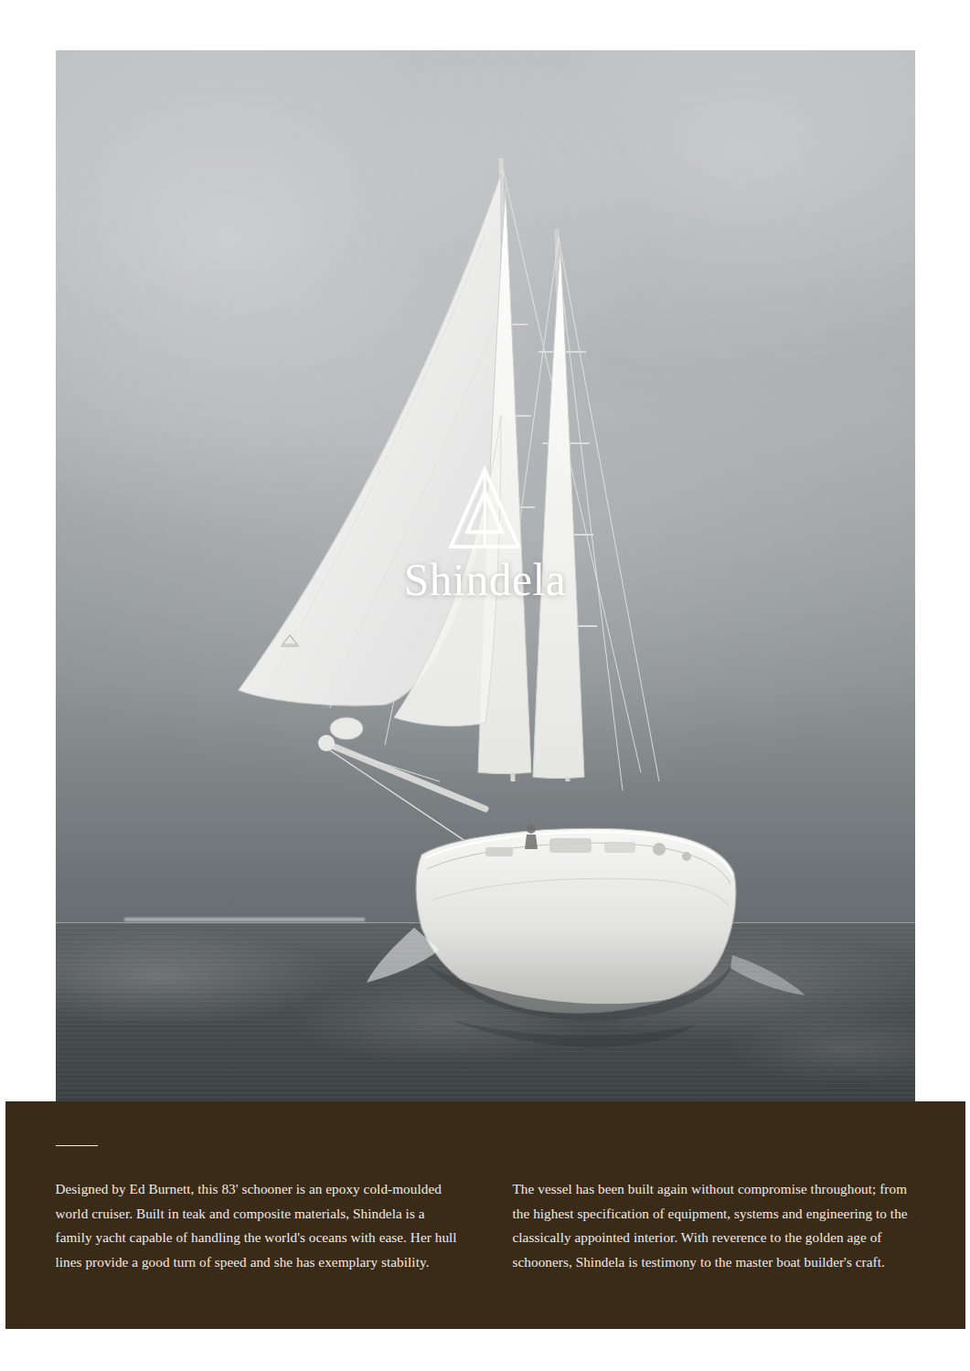Shindela
Designed by Ed Burnett, this 83' schooner is an epoxy cold-moulded world cruiser. Built in teak and composite materials, Shindela is a family yacht capable of handling the world's oceans with ease. Her hull lines provide a good turn of speed and she has exemplary stability.
The vessel has been built again without compromise throughout; from the highest specification of equipment, systems and engineering to the classically appointed interior. With reverence to the golden age of schooners, Shindela is testimony to the master boat builder's craft.